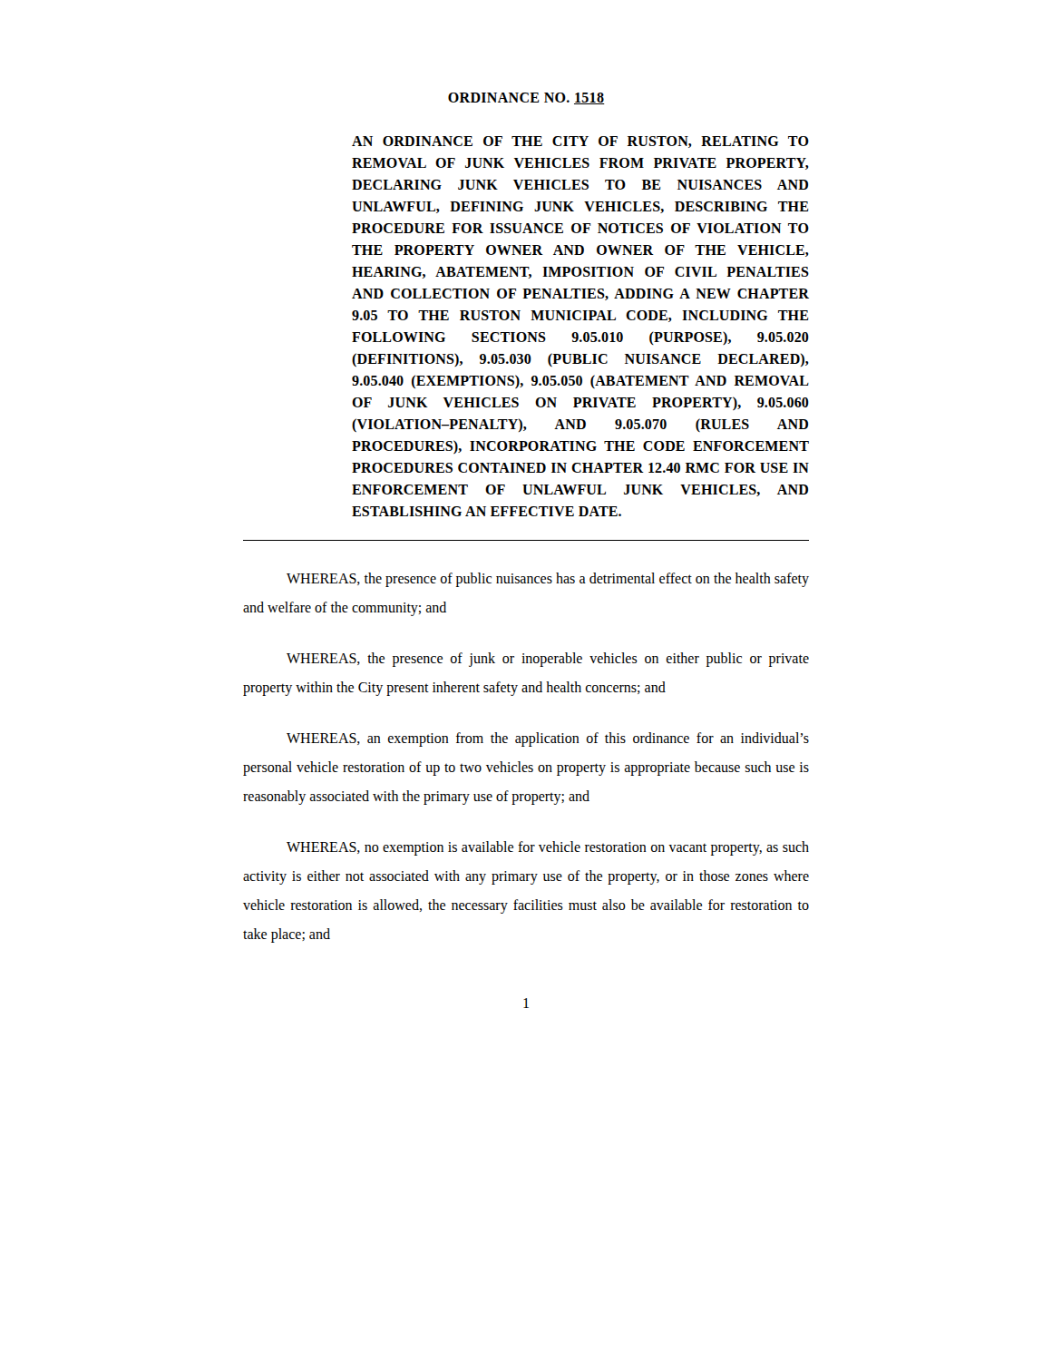ORDINANCE NO. 1518
AN ORDINANCE OF THE CITY OF RUSTON, RELATING TO REMOVAL OF JUNK VEHICLES FROM PRIVATE PROPERTY, DECLARING JUNK VEHICLES TO BE NUISANCES AND UNLAWFUL, DEFINING JUNK VEHICLES, DESCRIBING THE PROCEDURE FOR ISSUANCE OF NOTICES OF VIOLATION TO THE PROPERTY OWNER AND OWNER OF THE VEHICLE, HEARING, ABATEMENT, IMPOSITION OF CIVIL PENALTIES AND COLLECTION OF PENALTIES, ADDING A NEW CHAPTER 9.05 TO THE RUSTON MUNICIPAL CODE, INCLUDING THE FOLLOWING SECTIONS 9.05.010 (PURPOSE), 9.05.020 (DEFINITIONS), 9.05.030 (PUBLIC NUISANCE DECLARED), 9.05.040 (EXEMPTIONS), 9.05.050 (ABATEMENT AND REMOVAL OF JUNK VEHICLES ON PRIVATE PROPERTY), 9.05.060 (VIOLATION–PENALTY), AND 9.05.070 (RULES AND PROCEDURES), INCORPORATING THE CODE ENFORCEMENT PROCEDURES CONTAINED IN CHAPTER 12.40 RMC FOR USE IN ENFORCEMENT OF UNLAWFUL JUNK VEHICLES, AND ESTABLISHING AN EFFECTIVE DATE.
WHEREAS, the presence of public nuisances has a detrimental effect on the health safety and welfare of the community; and
WHEREAS, the presence of junk or inoperable vehicles on either public or private property within the City present inherent safety and health concerns; and
WHEREAS, an exemption from the application of this ordinance for an individual’s personal vehicle restoration of up to two vehicles on property is appropriate because such use is reasonably associated with the primary use of property; and
WHEREAS, no exemption is available for vehicle restoration on vacant property, as such activity is either not associated with any primary use of the property, or in those zones where vehicle restoration is allowed, the necessary facilities must also be available for restoration to take place; and
1